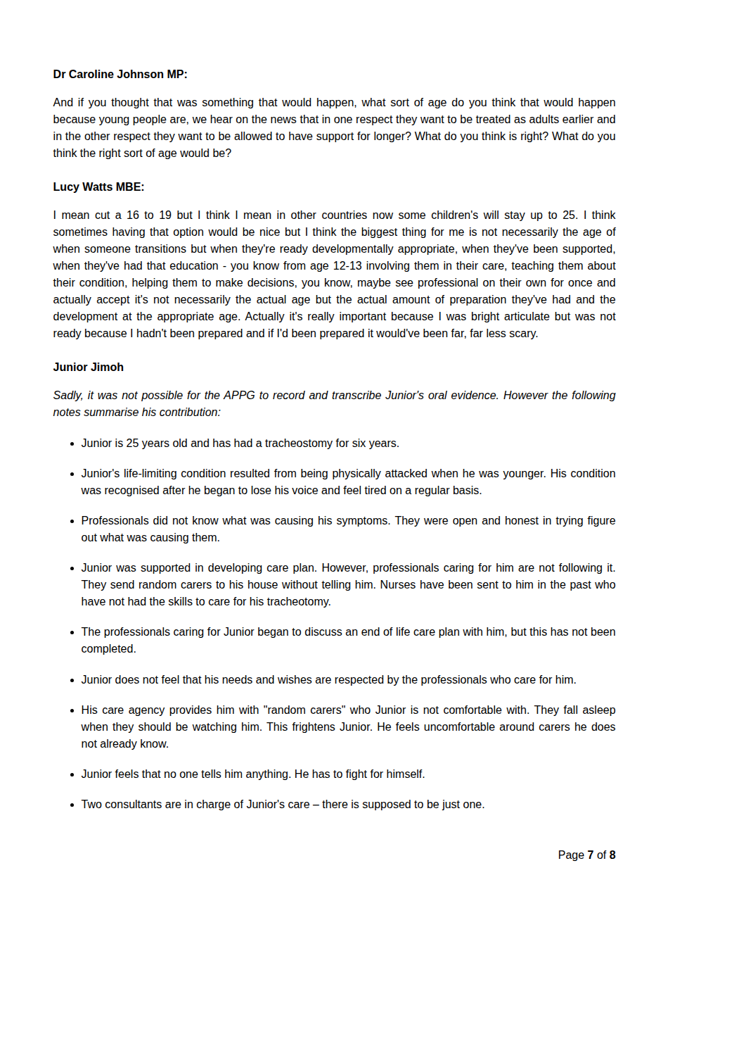Dr Caroline Johnson MP:
And if you thought that was something that would happen, what sort of age do you think that would happen because young people are, we hear on the news that in one respect they want to be treated as adults earlier and in the other respect they want to be allowed to have support for longer? What do you think is right? What do you think the right sort of age would be?
Lucy Watts MBE:
I mean cut a 16 to 19 but I think I mean in other countries now some children's will stay up to 25. I think sometimes having that option would be nice but I think the biggest thing for me is not necessarily the age of when someone transitions but when they're ready developmentally appropriate, when they've been supported, when they've had that education - you know from age 12-13 involving them in their care, teaching them about their condition, helping them to make decisions, you know, maybe see professional on their own for once and actually accept it's not necessarily the actual age but the actual amount of preparation they've had and the development at the appropriate age. Actually it's really important because I was bright articulate but was not ready because I hadn't been prepared and if I'd been prepared it would've been far, far less scary.
Junior Jimoh
Sadly, it was not possible for the APPG to record and transcribe Junior's oral evidence. However the following notes summarise his contribution:
Junior is 25 years old and has had a tracheostomy for six years.
Junior's life-limiting condition resulted from being physically attacked when he was younger. His condition was recognised after he began to lose his voice and feel tired on a regular basis.
Professionals did not know what was causing his symptoms. They were open and honest in trying figure out what was causing them.
Junior was supported in developing care plan. However, professionals caring for him are not following it. They send random carers to his house without telling him. Nurses have been sent to him in the past who have not had the skills to care for his tracheotomy.
The professionals caring for Junior began to discuss an end of life care plan with him, but this has not been completed.
Junior does not feel that his needs and wishes are respected by the professionals who care for him.
His care agency provides him with "random carers" who Junior is not comfortable with. They fall asleep when they should be watching him. This frightens Junior. He feels uncomfortable around carers he does not already know.
Junior feels that no one tells him anything. He has to fight for himself.
Two consultants are in charge of Junior's care – there is supposed to be just one.
Page 7 of 8